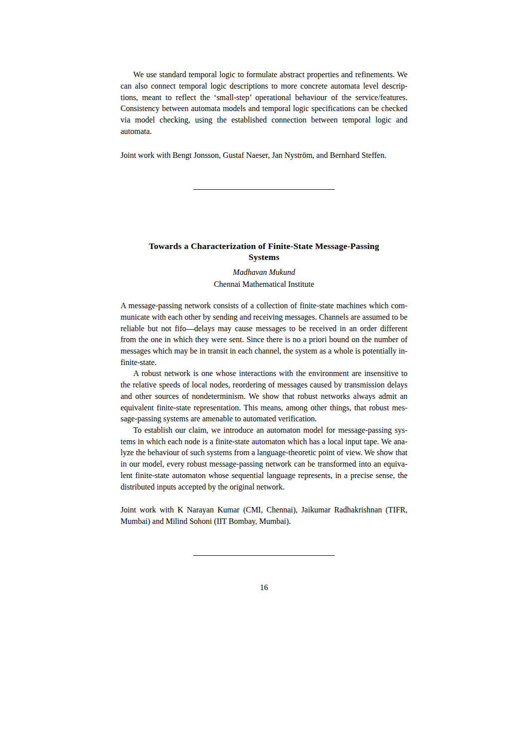We use standard temporal logic to formulate abstract properties and refinements. We can also connect temporal logic descriptions to more concrete automata level descriptions, meant to reflect the ‘small-step’ operational behaviour of the service/features. Consistency between automata models and temporal logic specifications can be checked via model checking, using the established connection between temporal logic and automata.
Joint work with Bengt Jonsson, Gustaf Naeser, Jan Nyström, and Bernhard Steffen.
Towards a Characterization of Finite-State Message-Passing
Systems
Madhavan Mukund
Chennai Mathematical Institute
A message-passing network consists of a collection of finite-state machines which communicate with each other by sending and receiving messages. Channels are assumed to be reliable but not fifo—delays may cause messages to be received in an order different from the one in which they were sent. Since there is no a priori bound on the number of messages which may be in transit in each channel, the system as a whole is potentially infinite-state.
A robust network is one whose interactions with the environment are insensitive to the relative speeds of local nodes, reordering of messages caused by transmission delays and other sources of nondeterminism. We show that robust networks always admit an equivalent finite-state representation. This means, among other things, that robust message-passing systems are amenable to automated verification.
To establish our claim, we introduce an automaton model for message-passing systems in which each node is a finite-state automaton which has a local input tape. We analyze the behaviour of such systems from a language-theoretic point of view. We show that in our model, every robust message-passing network can be transformed into an equivalent finite-state automaton whose sequential language represents, in a precise sense, the distributed inputs accepted by the original network.
Joint work with K Narayan Kumar (CMI, Chennai), Jaikumar Radhakrishnan (TIFR, Mumbai) and Milind Sohoni (IIT Bombay, Mumbai).
16